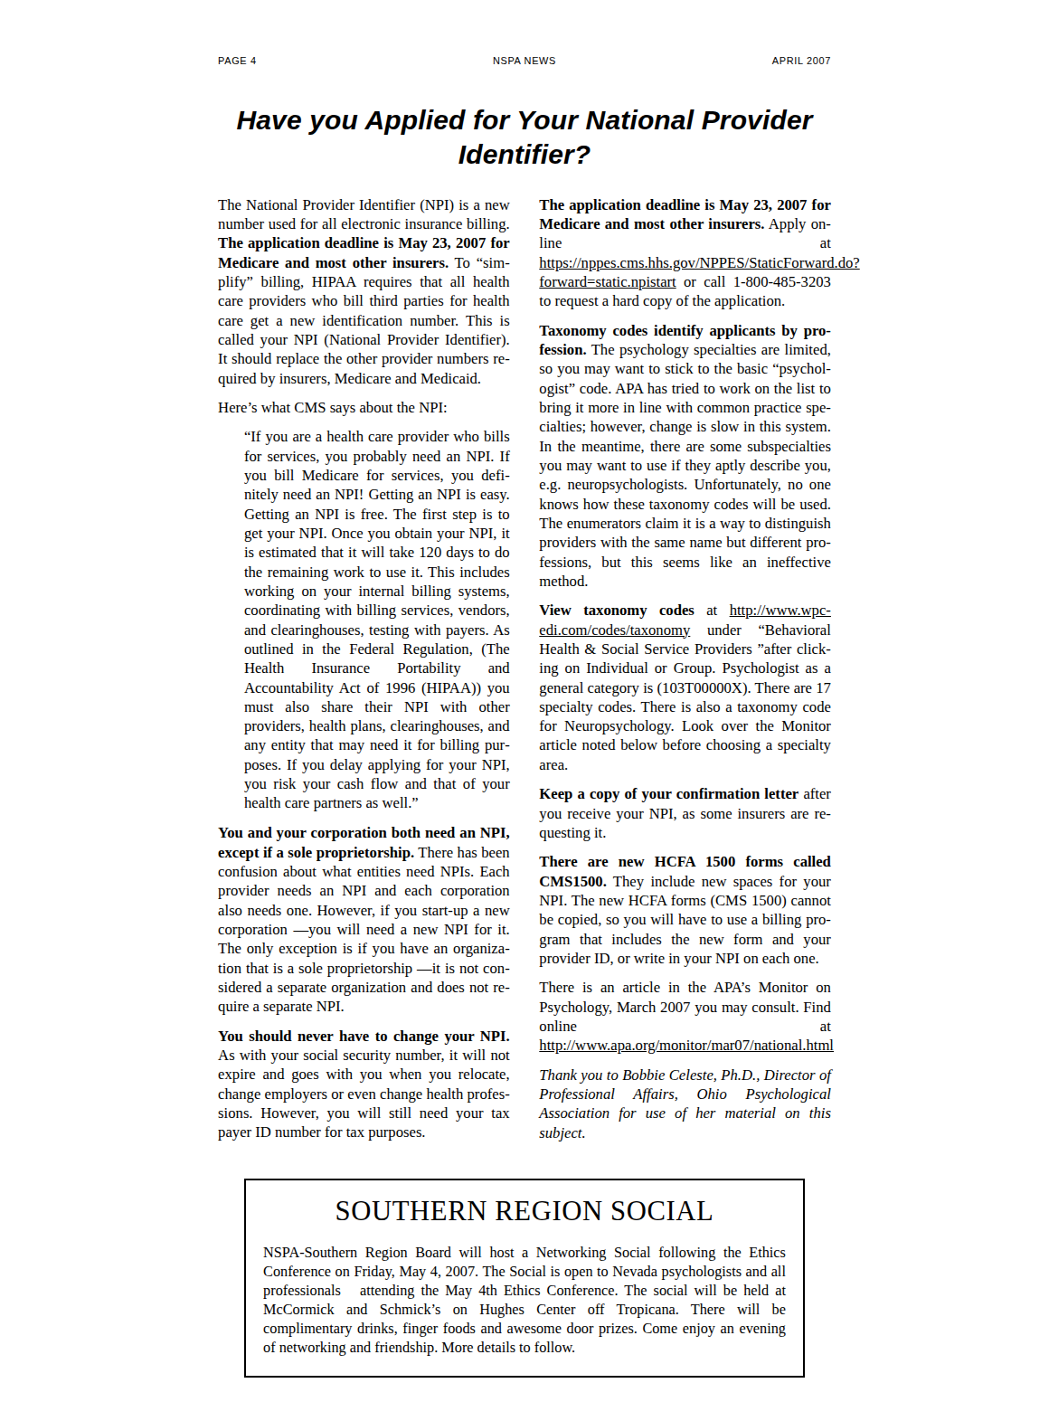PAGE 4
NSPA NEWS
APRIL 2007
Have you Applied for Your National Provider Identifier?
The National Provider Identifier (NPI) is a new number used for all electronic insurance billing. The application deadline is May 23, 2007 for Medicare and most other insurers. To “simplify” billing, HIPAA requires that all health care providers who bill third parties for health care get a new identification number. This is called your NPI (National Provider Identifier). It should replace the other provider numbers required by insurers, Medicare and Medicaid.
Here’s what CMS says about the NPI:
“If you are a health care provider who bills for services, you probably need an NPI. If you bill Medicare for services, you definitely need an NPI! Getting an NPI is easy. Getting an NPI is free. The first step is to get your NPI. Once you obtain your NPI, it is estimated that it will take 120 days to do the remaining work to use it. This includes working on your internal billing systems, coordinating with billing services, vendors, and clearinghouses, testing with payers. As outlined in the Federal Regulation, (The Health Insurance Portability and Accountability Act of 1996 (HIPAA)) you must also share their NPI with other providers, health plans, clearinghouses, and any entity that may need it for billing purposes. If you delay applying for your NPI, you risk your cash flow and that of your health care partners as well.”
You and your corporation both need an NPI, except if a sole proprietorship. There has been confusion about what entities need NPIs. Each provider needs an NPI and each corporation also needs one. However, if you start-up a new corporation —you will need a new NPI for it. The only exception is if you have an organization that is a sole proprietorship —it is not considered a separate organization and does not require a separate NPI.
You should never have to change your NPI. As with your social security number, it will not expire and goes with you when you relocate, change employers or even change health professions. However, you will still need your tax payer ID number for tax purposes.
The application deadline is May 23, 2007 for Medicare and most other insurers. Apply online at https://nppes.cms.hhs.gov/NPPES/StaticForward.do?forward=static.npistart or call 1-800-485-3203 to request a hard copy of the application.
Taxonomy codes identify applicants by profession. The psychology specialties are limited, so you may want to stick to the basic “psychologist” code. APA has tried to work on the list to bring it more in line with common practice specialties; however, change is slow in this system. In the meantime, there are some subspecialties you may want to use if they aptly describe you, e.g. neuropsychologists. Unfortunately, no one knows how these taxonomy codes will be used. The enumerators claim it is a way to distinguish providers with the same name but different professions, but this seems like an ineffective method.
View taxonomy codes at http://www.wpc-edi.com/codes/taxonomy under “Behavioral Health & Social Service Providers ”after clicking on Individual or Group. Psychologist as a general category is (103T00000X). There are 17 specialty codes. There is also a taxonomy code for Neuropsychology. Look over the Monitor article noted below before choosing a specialty area.
Keep a copy of your confirmation letter after you receive your NPI, as some insurers are requesting it.
There are new HCFA 1500 forms called CMS1500. They include new spaces for your NPI. The new HCFA forms (CMS 1500) cannot be copied, so you will have to use a billing program that includes the new form and your provider ID, or write in your NPI on each one.
There is an article in the APA’s Monitor on Psychology, March 2007 you may consult. Find online at http://www.apa.org/monitor/mar07/national.html
Thank you to Bobbie Celeste, Ph.D., Director of Professional Affairs, Ohio Psychological Association for use of her material on this subject.
SOUTHERN REGION SOCIAL
NSPA-Southern Region Board will host a Networking Social following the Ethics Conference on Friday, May 4, 2007. The Social is open to Nevada psychologists and all professionals attending the May 4th Ethics Conference. The social will be held at McCormick and Schmick’s on Hughes Center off Tropicana. There will be complimentary drinks, finger foods and awesome door prizes. Come enjoy an evening of networking and friendship. More details to follow.